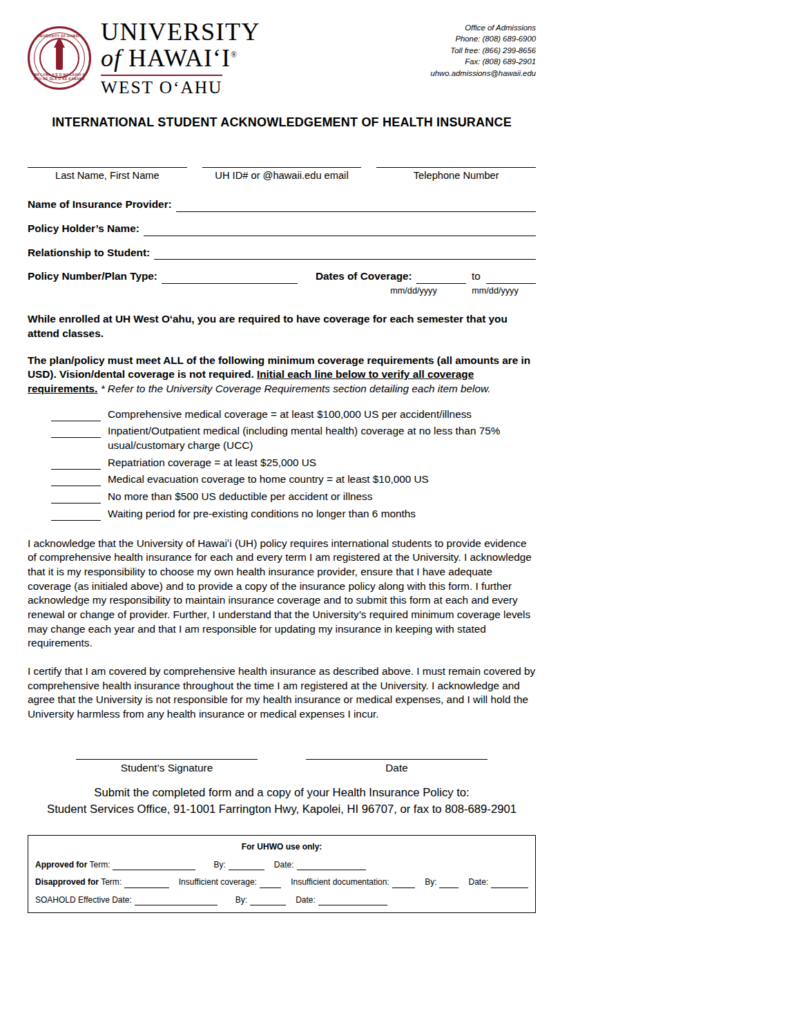UNIVERSITY OF HAWAI'I
MA LUNA A'E O NA LAHUI A PAU KE OLA O KE KANAKA
UNIVERSITY
of HAWAIʻI®
WEST OʻAHU
Office of Admissions
Phone: (808) 689-6900
Toll free: (866) 299-8656
Fax: (808) 689-2901
uhwo.admissions@hawaii.edu
INTERNATIONAL STUDENT ACKNOWLEDGEMENT OF HEALTH INSURANCE
Last Name, First Name
UH ID# or @hawaii.edu email
Telephone Number
Name of Insurance Provider:
Policy Holder’s Name:
Relationship to Student:
Policy Number/Plan Type: Dates of Coverage: to
mm/dd/yyyy
mm/dd/yyyy
While enrolled at UH West Oʻahu, you are required to have coverage for each semester that you attend classes.
The plan/policy must meet ALL of the following minimum coverage requirements (all amounts are in USD). Vision/dental coverage is not required. Initial each line below to verify all coverage requirements. * Refer to the University Coverage Requirements section detailing each item below.
Comprehensive medical coverage = at least $100,000 US per accident/illness
Inpatient/Outpatient medical (including mental health) coverage at no less than 75% usual/customary charge (UCC)
Repatriation coverage = at least $25,000 US
Medical evacuation coverage to home country = at least $10,000 US
No more than $500 US deductible per accident or illness
Waiting period for pre-existing conditions no longer than 6 months
I acknowledge that the University of Hawaiʻi (UH) policy requires international students to provide evidence of comprehensive health insurance for each and every term I am registered at the University. I acknowledge that it is my responsibility to choose my own health insurance provider, ensure that I have adequate coverage (as initialed above) and to provide a copy of the insurance policy along with this form. I further acknowledge my responsibility to maintain insurance coverage and to submit this form at each and every renewal or change of provider. Further, I understand that the University’s required minimum coverage levels may change each year and that I am responsible for updating my insurance in keeping with stated requirements.
I certify that I am covered by comprehensive health insurance as described above. I must remain covered by comprehensive health insurance throughout the time I am registered at the University. I acknowledge and agree that the University is not responsible for my health insurance or medical expenses, and I will hold the University harmless from any health insurance or medical expenses I incur.
Student’s Signature
Date
Submit the completed form and a copy of your Health Insurance Policy to:
Student Services Office, 91-1001 Farrington Hwy, Kapolei, HI 96707, or fax to 808-689-2901
For UHWO use only:
Approved for Term: By: Date:
Disapproved for Term: Insufficient coverage: Insufficient documentation: By: Date:
SOAHOLD Effective Date: By: Date: